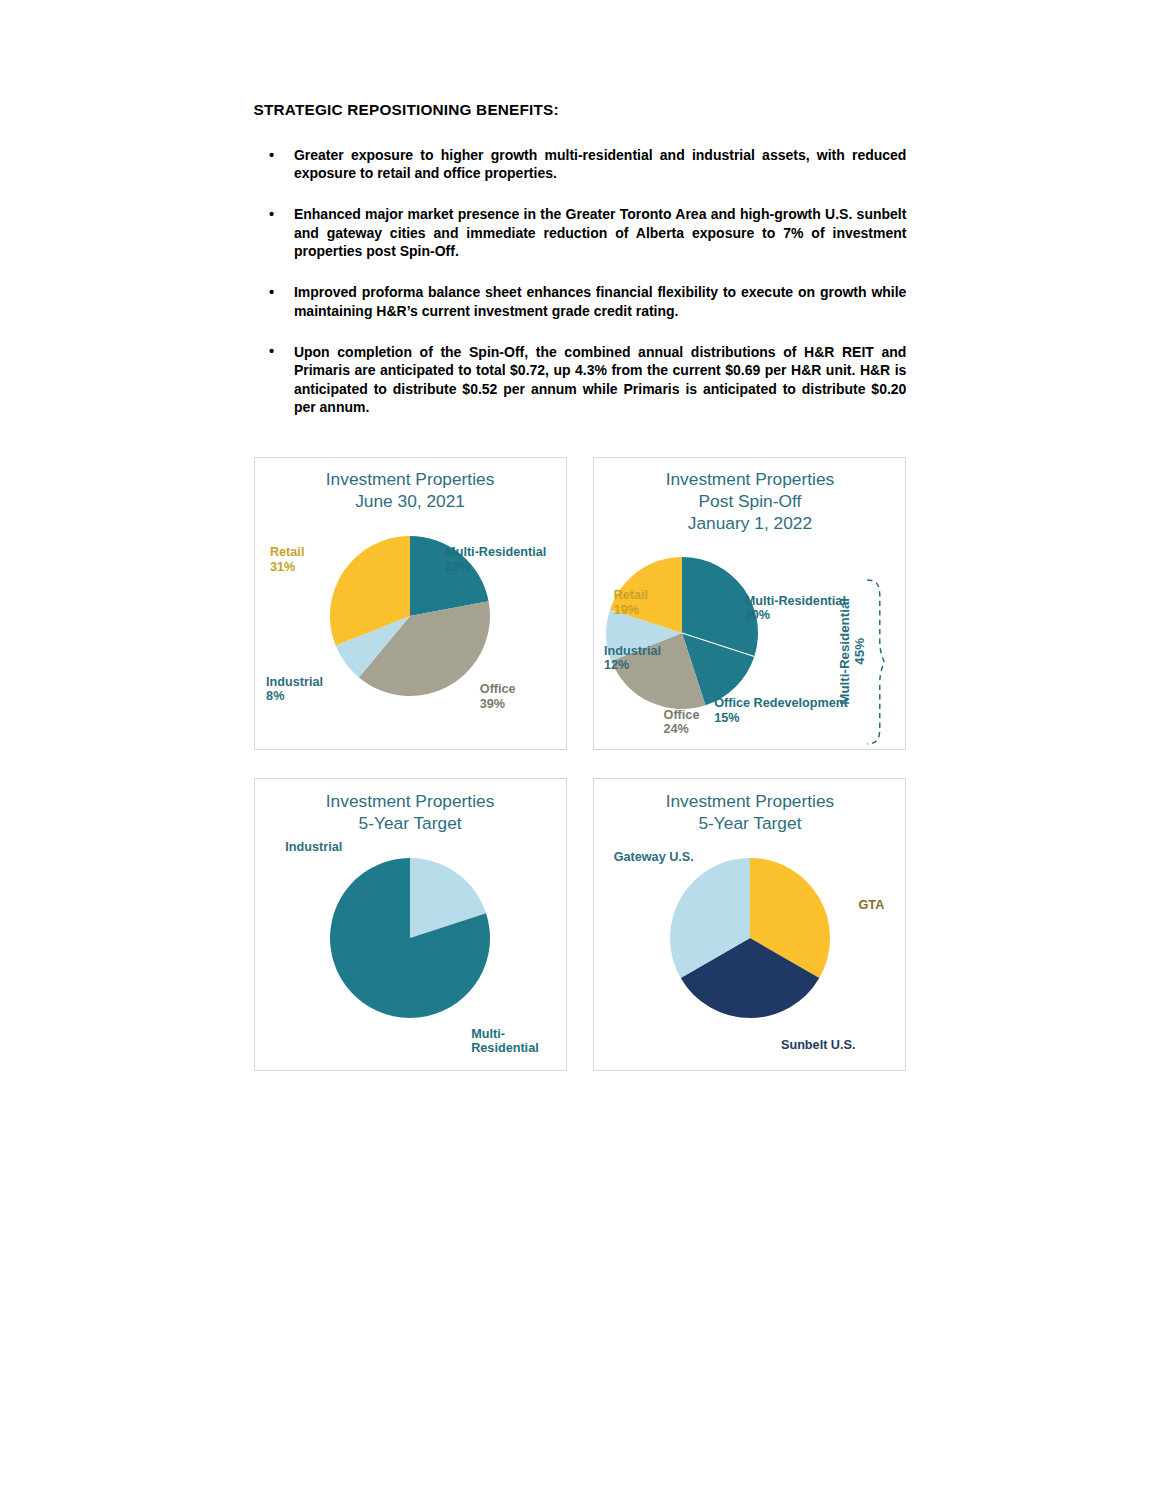STRATEGIC REPOSITIONING BENEFITS:
Greater exposure to higher growth multi-residential and industrial assets, with reduced exposure to retail and office properties.
Enhanced major market presence in the Greater Toronto Area and high-growth U.S. sunbelt and gateway cities and immediate reduction of Alberta exposure to 7% of investment properties post Spin-Off.
Improved proforma balance sheet enhances financial flexibility to execute on growth while maintaining H&R’s current investment grade credit rating.
Upon completion of the Spin-Off, the combined annual distributions of H&R REIT and Primaris are anticipated to total $0.72, up 4.3% from the current $0.69 per H&R unit. H&R is anticipated to distribute $0.52 per annum while Primaris is anticipated to distribute $0.20 per annum.
Investment PropertiesJune 30, 2021
Retail
31%
Multi-Residential
22%
Industrial
8%
Office
39%
Investment PropertiesPost Spin-Off January 1, 2022
Retail
19%
Multi-Residential
30%
Industrial
12%
Office
24%
Office Redevelopment
15%
Multi-Residential
45%
Investment Properties5-Year Target
Industrial
Multi-
Residential
Investment Properties5-Year Target
Gateway U.S.
GTA
Sunbelt U.S.